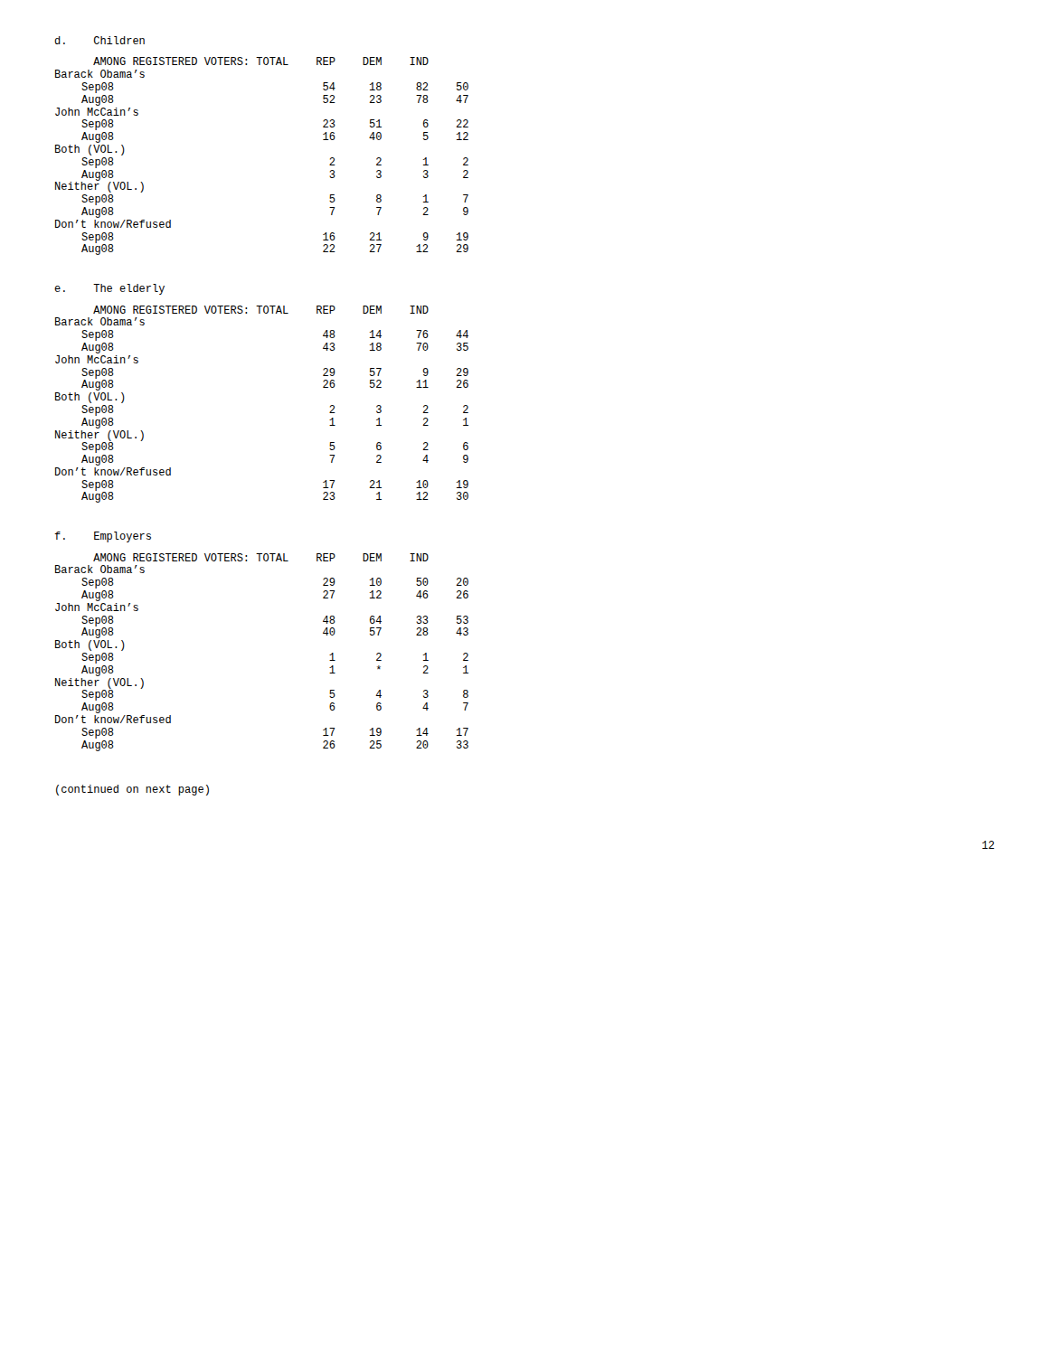d. Children
| AMONG REGISTERED VOTERS: TOTAL | REP | DEM | IND |
| --- | --- | --- | --- |
| Barack Obama’s | | | |
| Sep08 | 54 | 18 | 82 | 50 |
| Aug08 | 52 | 23 | 78 | 47 |
| John McCain’s | | | |
| Sep08 | 23 | 51 | 6 | 22 |
| Aug08 | 16 | 40 | 5 | 12 |
| Both (VOL.) | | | |
| Sep08 | 2 | 2 | 1 | 2 |
| Aug08 | 3 | 3 | 3 | 2 |
| Neither (VOL.) | | | |
| Sep08 | 5 | 8 | 1 | 7 |
| Aug08 | 7 | 7 | 2 | 9 |
| Don’t know/Refused | | | |
| Sep08 | 16 | 21 | 9 | 19 |
| Aug08 | 22 | 27 | 12 | 29 |
e. The elderly
| AMONG REGISTERED VOTERS: TOTAL | REP | DEM | IND |
| --- | --- | --- | --- |
| Barack Obama’s | | | |
| Sep08 | 48 | 14 | 76 | 44 |
| Aug08 | 43 | 18 | 70 | 35 |
| John McCain’s | | | |
| Sep08 | 29 | 57 | 9 | 29 |
| Aug08 | 26 | 52 | 11 | 26 |
| Both (VOL.) | | | |
| Sep08 | 2 | 3 | 2 | 2 |
| Aug08 | 1 | 1 | 2 | 1 |
| Neither (VOL.) | | | |
| Sep08 | 5 | 6 | 2 | 6 |
| Aug08 | 7 | 2 | 4 | 9 |
| Don’t know/Refused | | | |
| Sep08 | 17 | 21 | 10 | 19 |
| Aug08 | 23 | 1 | 12 | 30 |
f. Employers
| AMONG REGISTERED VOTERS: TOTAL | REP | DEM | IND |
| --- | --- | --- | --- |
| Barack Obama’s | | | |
| Sep08 | 29 | 10 | 50 | 20 |
| Aug08 | 27 | 12 | 46 | 26 |
| John McCain’s | | | |
| Sep08 | 48 | 64 | 33 | 53 |
| Aug08 | 40 | 57 | 28 | 43 |
| Both (VOL.) | | | |
| Sep08 | 1 | 2 | 1 | 2 |
| Aug08 | 1 | * | 2 | 1 |
| Neither (VOL.) | | | |
| Sep08 | 5 | 4 | 3 | 8 |
| Aug08 | 6 | 6 | 4 | 7 |
| Don’t know/Refused | | | |
| Sep08 | 17 | 19 | 14 | 17 |
| Aug08 | 26 | 25 | 20 | 33 |
(continued on next page)
12